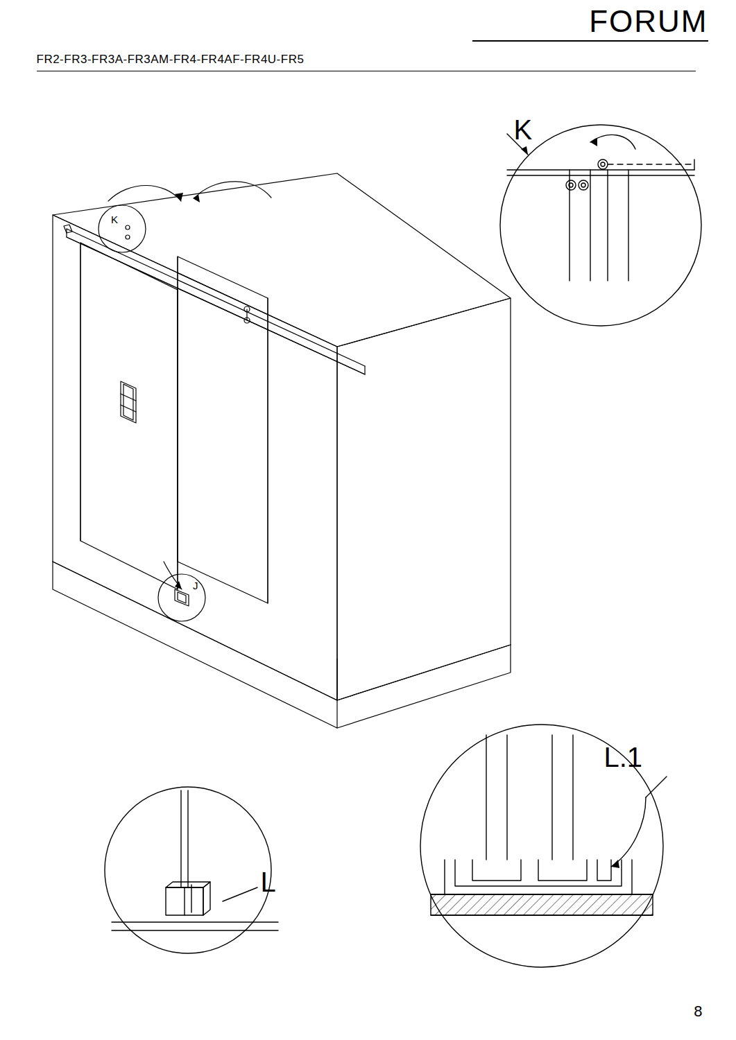FORUM
FR2-FR3-FR3A-FR3AM-FR4-FR4AF-FR4U-FR5
K J
K
L
L.1
8